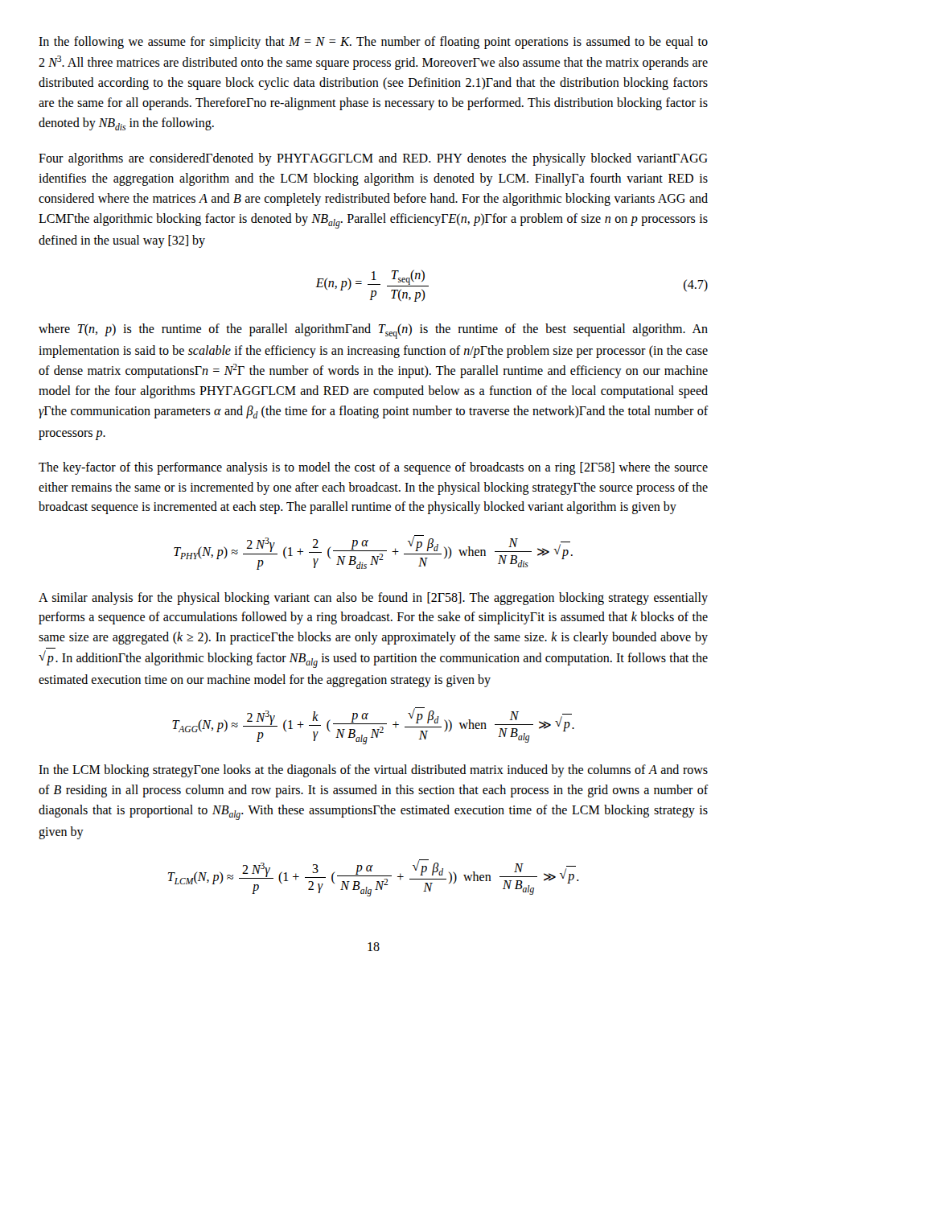In the following we assume for simplicity that M = N = K. The number of floating point operations is assumed to be equal to 2 N3. All three matrices are distributed onto the same square process grid. MoreoverГwe also assume that the matrix operands are distributed according to the square block cyclic data distribution (see Definition 2.1)Гand that the distribution blocking factors are the same for all operands. ThereforeГno re-alignment phase is necessary to be performed. This distribution blocking factor is denoted by NBdis in the following.
Four algorithms are consideredГdenoted by PHYГAGGГLCM and RED. PHY denotes the physically blocked variantГAGG identifies the aggregation algorithm and the LCM blocking algorithm is denoted by LCM. FinallyГa fourth variant RED is considered where the matrices A and B are completely redistributed before hand. For the algorithmic blocking variants AGG and LCMГthe algorithmic blocking factor is denoted by NBalg. Parallel efficiencyГE(n, p)Гfor a problem of size n on p processors is defined in the usual way [32] by
E(n, p) = 1 p Tseq(n) T(n, p) (4.7)
where T(n, p) is the runtime of the parallel algorithmГand Tseq(n) is the runtime of the best sequential algorithm. An implementation is said to be scalable if the efficiency is an increasing function of n/p Гthe problem size per processor (in the case of dense matrix computationsГn = N2Г the number of words in the input). The parallel runtime and efficiency on our machine model for the four algorithms PHYГAGGГLCM and RED are computed below as a function of the local computational speed γ Гthe communication parameters α and βd (the time for a floating point number to traverse the network)Гand the total number of processors p.
The key-factor of this performance analysis is to model the cost of a sequence of broadcasts on a ring [2Г58] where the source either remains the same or is incremented by one after each broadcast. In the physical blocking strategyГthe source process of the broadcast sequence is incremented at each step. The parallel runtime of the physically blocked variant algorithm is given by
TPHY(N, p) ≈ 2 N3γ p (1 + 2 γ (p α N Bdis N2 + p βd N)) when NN Bdis ≫ p.
A similar analysis for the physical blocking variant can also be found in [2Г58]. The aggregation blocking strategy essentially performs a sequence of accumulations followed by a ring broadcast. For the sake of simplicityГit is assumed that k blocks of the same size are aggregated (k ≥ 2). In practiceГthe blocks are only approximately of the same size. k is clearly bounded above by p. In additionГthe algorithmic blocking factor NBalg is used to partition the communication and computation. It follows that the estimated execution time on our machine model for the aggregation strategy is given by
TAGG(N, p) ≈ 2 N3γ p (1 + kγ (p α N Balg N2 + p βd N)) when NN Balg ≫ p.
In the LCM blocking strategyГone looks at the diagonals of the virtual distributed matrix induced by the columns of A and rows of B residing in all process column and row pairs. It is assumed in this section that each process in the grid owns a number of diagonals that is proportional to NBalg. With these assumptionsГthe estimated execution time of the LCM blocking strategy is given by
TLCM(N, p) ≈ 2 N3γ p (1 + 32 γ (p α N Balg N2 + p βd N)) when NN Balg ≫ p.
18